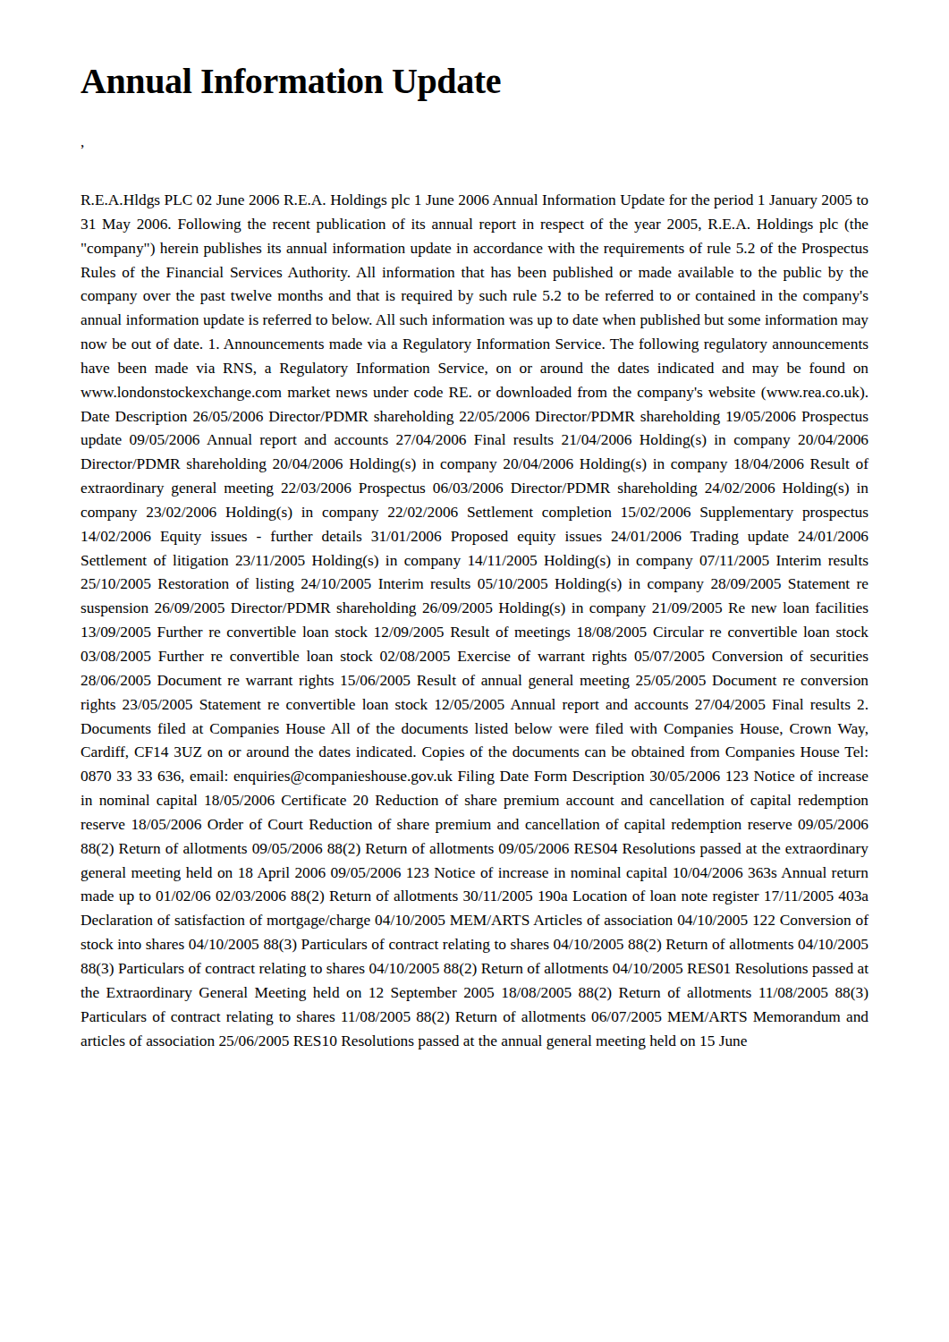Annual Information Update
,
R.E.A.Hldgs PLC 02 June 2006 R.E.A. Holdings plc 1 June 2006 Annual Information Update for the period 1 January 2005 to 31 May 2006. Following the recent publication of its annual report in respect of the year 2005, R.E.A. Holdings plc (the "company") herein publishes its annual information update in accordance with the requirements of rule 5.2 of the Prospectus Rules of the Financial Services Authority. All information that has been published or made available to the public by the company over the past twelve months and that is required by such rule 5.2 to be referred to or contained in the company's annual information update is referred to below. All such information was up to date when published but some information may now be out of date. 1. Announcements made via a Regulatory Information Service. The following regulatory announcements have been made via RNS, a Regulatory Information Service, on or around the dates indicated and may be found on www.londonstockexchange.com market news under code RE. or downloaded from the company's website (www.rea.co.uk). Date Description 26/05/2006 Director/PDMR shareholding 22/05/2006 Director/PDMR shareholding 19/05/2006 Prospectus update 09/05/2006 Annual report and accounts 27/04/2006 Final results 21/04/2006 Holding(s) in company 20/04/2006 Director/PDMR shareholding 20/04/2006 Holding(s) in company 20/04/2006 Holding(s) in company 18/04/2006 Result of extraordinary general meeting 22/03/2006 Prospectus 06/03/2006 Director/PDMR shareholding 24/02/2006 Holding(s) in company 23/02/2006 Holding(s) in company 22/02/2006 Settlement completion 15/02/2006 Supplementary prospectus 14/02/2006 Equity issues - further details 31/01/2006 Proposed equity issues 24/01/2006 Trading update 24/01/2006 Settlement of litigation 23/11/2005 Holding(s) in company 14/11/2005 Holding(s) in company 07/11/2005 Interim results 25/10/2005 Restoration of listing 24/10/2005 Interim results 05/10/2005 Holding(s) in company 28/09/2005 Statement re suspension 26/09/2005 Director/PDMR shareholding 26/09/2005 Holding(s) in company 21/09/2005 Re new loan facilities 13/09/2005 Further re convertible loan stock 12/09/2005 Result of meetings 18/08/2005 Circular re convertible loan stock 03/08/2005 Further re convertible loan stock 02/08/2005 Exercise of warrant rights 05/07/2005 Conversion of securities 28/06/2005 Document re warrant rights 15/06/2005 Result of annual general meeting 25/05/2005 Document re conversion rights 23/05/2005 Statement re convertible loan stock 12/05/2005 Annual report and accounts 27/04/2005 Final results 2. Documents filed at Companies House All of the documents listed below were filed with Companies House, Crown Way, Cardiff, CF14 3UZ on or around the dates indicated. Copies of the documents can be obtained from Companies House Tel: 0870 33 33 636, email: enquiries@companieshouse.gov.uk Filing Date Form Description 30/05/2006 123 Notice of increase in nominal capital 18/05/2006 Certificate 20 Reduction of share premium account and cancellation of capital redemption reserve 18/05/2006 Order of Court Reduction of share premium and cancellation of capital redemption reserve 09/05/2006 88(2) Return of allotments 09/05/2006 88(2) Return of allotments 09/05/2006 RES04 Resolutions passed at the extraordinary general meeting held on 18 April 2006 09/05/2006 123 Notice of increase in nominal capital 10/04/2006 363s Annual return made up to 01/02/06 02/03/2006 88(2) Return of allotments 30/11/2005 190a Location of loan note register 17/11/2005 403a Declaration of satisfaction of mortgage/charge 04/10/2005 MEM/ARTS Articles of association 04/10/2005 122 Conversion of stock into shares 04/10/2005 88(3) Particulars of contract relating to shares 04/10/2005 88(2) Return of allotments 04/10/2005 88(3) Particulars of contract relating to shares 04/10/2005 88(2) Return of allotments 04/10/2005 RES01 Resolutions passed at the Extraordinary General Meeting held on 12 September 2005 18/08/2005 88(2) Return of allotments 11/08/2005 88(3) Particulars of contract relating to shares 11/08/2005 88(2) Return of allotments 06/07/2005 MEM/ARTS Memorandum and articles of association 25/06/2005 RES10 Resolutions passed at the annual general meeting held on 15 June